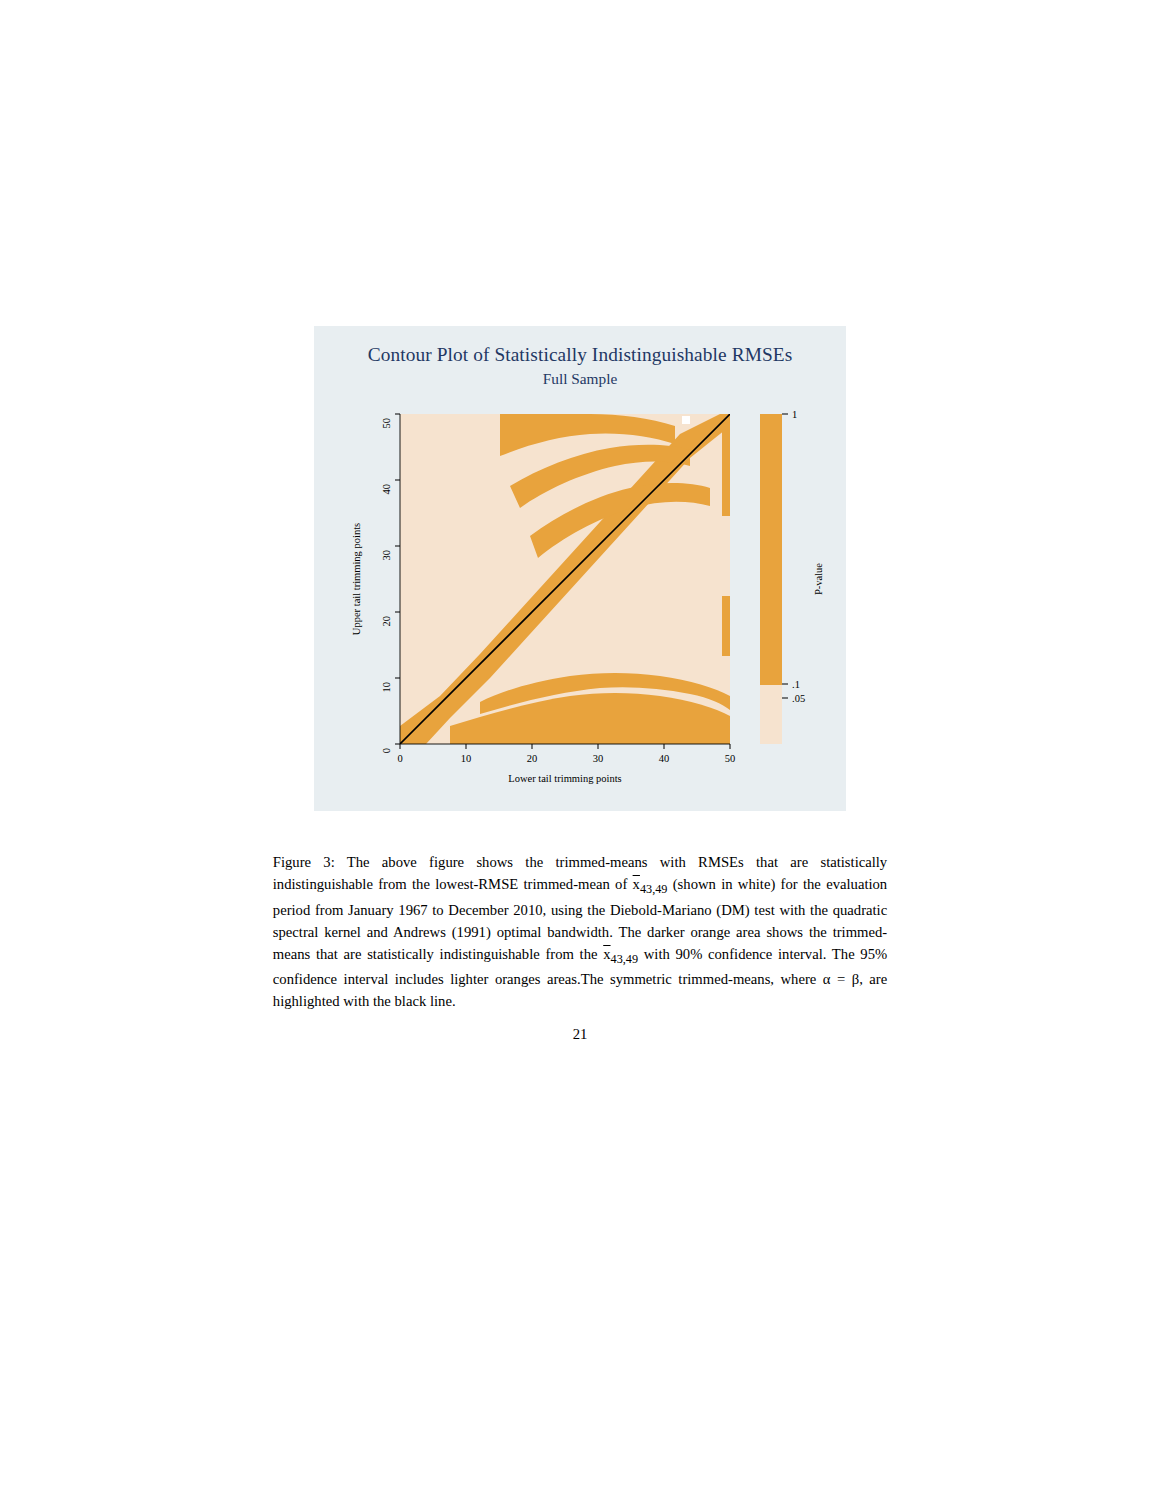Contour Plot of Statistically Indistinguishable RMSEs
Full Sample
0 10 20 30 40 50 Lower tail trimming points 0 10 20 30 40 50 Upper tail trimming points 1 .1 .05 P-value
Figure 3: The above figure shows the trimmed-means with RMSEs that are statistically indistinguishable from the lowest-RMSE trimmed-mean of x43,49 (shown in white) for the evaluation period from January 1967 to December 2010, using the Diebold-Mariano (DM) test with the quadratic spectral kernel and Andrews (1991) optimal bandwidth. The darker orange area shows the trimmed-means that are statistically indistinguishable from the x43,49 with 90% confidence interval. The 95% confidence interval includes lighter oranges areas.The symmetric trimmed-means, where α = β, are highlighted with the black line.
21